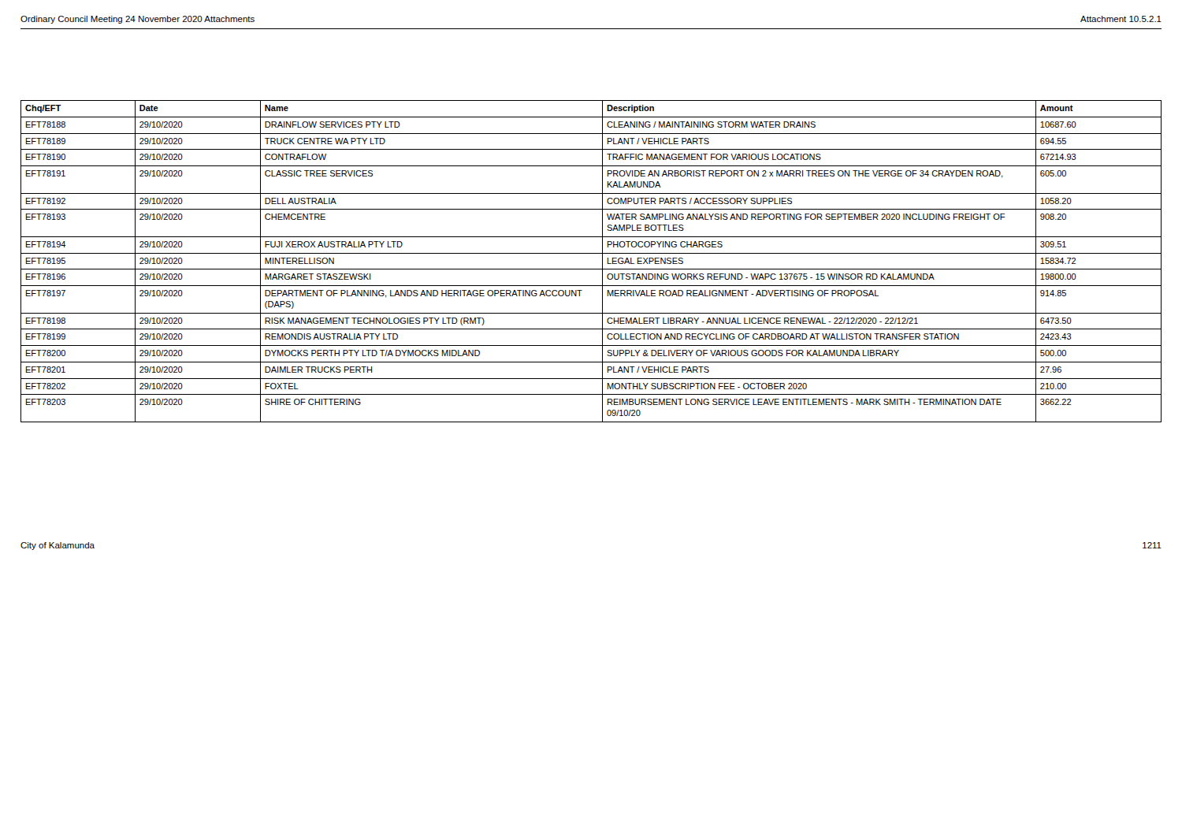Ordinary Council Meeting 24 November 2020 Attachments Attachment 10.5.2.1
| Chq/EFT | Date | Name | Description | Amount |
| --- | --- | --- | --- | --- |
| EFT78188 | 29/10/2020 | DRAINFLOW SERVICES PTY LTD | CLEANING / MAINTAINING STORM WATER DRAINS | 10687.60 |
| EFT78189 | 29/10/2020 | TRUCK CENTRE WA PTY LTD | PLANT / VEHICLE PARTS | 694.55 |
| EFT78190 | 29/10/2020 | CONTRAFLOW | TRAFFIC MANAGEMENT FOR VARIOUS LOCATIONS | 67214.93 |
| EFT78191 | 29/10/2020 | CLASSIC TREE SERVICES | PROVIDE AN ARBORIST REPORT ON 2 x MARRI TREES ON THE VERGE OF 34 CRAYDEN ROAD, KALAMUNDA | 605.00 |
| EFT78192 | 29/10/2020 | DELL AUSTRALIA | COMPUTER PARTS / ACCESSORY SUPPLIES | 1058.20 |
| EFT78193 | 29/10/2020 | CHEMCENTRE | WATER SAMPLING ANALYSIS AND REPORTING FOR SEPTEMBER 2020 INCLUDING FREIGHT OF SAMPLE BOTTLES | 908.20 |
| EFT78194 | 29/10/2020 | FUJI XEROX AUSTRALIA PTY LTD | PHOTOCOPYING CHARGES | 309.51 |
| EFT78195 | 29/10/2020 | MINTERELLISON | LEGAL EXPENSES | 15834.72 |
| EFT78196 | 29/10/2020 | MARGARET STASZEWSKI | OUTSTANDING WORKS REFUND - WAPC 137675 - 15 WINSOR RD KALAMUNDA | 19800.00 |
| EFT78197 | 29/10/2020 | DEPARTMENT OF PLANNING, LANDS AND HERITAGE OPERATING ACCOUNT (DAPS) | MERRIVALE ROAD REALIGNMENT - ADVERTISING OF PROPOSAL | 914.85 |
| EFT78198 | 29/10/2020 | RISK MANAGEMENT TECHNOLOGIES PTY LTD (RMT) | CHEMALERT LIBRARY - ANNUAL LICENCE RENEWAL - 22/12/2020 - 22/12/21 | 6473.50 |
| EFT78199 | 29/10/2020 | REMONDIS AUSTRALIA PTY LTD | COLLECTION AND RECYCLING OF CARDBOARD AT WALLISTON TRANSFER STATION | 2423.43 |
| EFT78200 | 29/10/2020 | DYMOCKS PERTH PTY LTD T/A DYMOCKS MIDLAND | SUPPLY & DELIVERY OF VARIOUS GOODS FOR KALAMUNDA LIBRARY | 500.00 |
| EFT78201 | 29/10/2020 | DAIMLER TRUCKS PERTH | PLANT / VEHICLE PARTS | 27.96 |
| EFT78202 | 29/10/2020 | FOXTEL | MONTHLY SUBSCRIPTION FEE - OCTOBER 2020 | 210.00 |
| EFT78203 | 29/10/2020 | SHIRE OF CHITTERING | REIMBURSEMENT LONG SERVICE LEAVE ENTITLEMENTS - MARK SMITH - TERMINATION DATE 09/10/20 | 3662.22 |
City of Kalamunda 1211